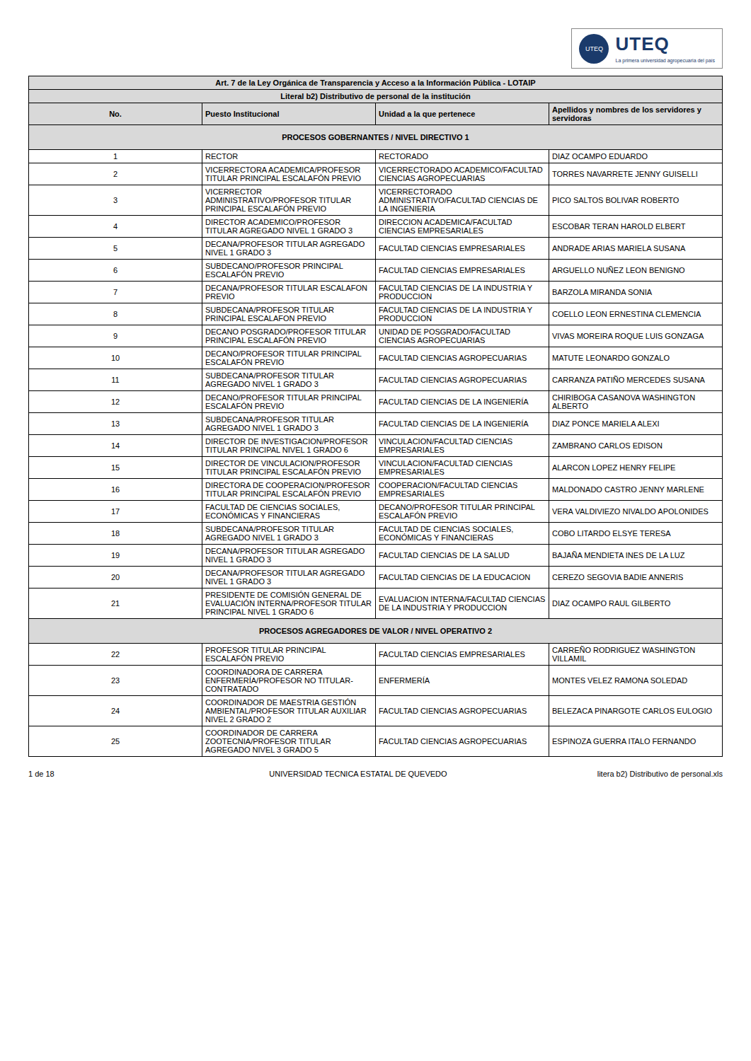UTEQ UTEQ
La primera universidad agropecuaria del país
| Art. 7 de la Ley Orgánica de Transparencia y Acceso a la Información Pública - LOTAIP |
| Literal b2) Distributivo de personal de la institución |
| No. | Puesto Institucional | Unidad a la que pertenece | Apellidos y nombres de los servidores y servidoras |
| PROCESOS GOBERNANTES / NIVEL DIRECTIVO 1 |
| 1 | RECTOR | RECTORADO | DIAZ OCAMPO EDUARDO |
| 2 | VICERRECTORA ACADEMICA/PROFESOR TITULAR PRINCIPAL ESCALAFÓN PREVIO | VICERRECTORADO ACADEMICO/FACULTAD CIENCIAS AGROPECUARIAS | TORRES NAVARRETE JENNY GUISELLI |
| 3 | VICERRECTOR ADMINISTRATIVO/PROFESOR TITULAR PRINCIPAL ESCALAFÓN PREVIO | VICERRECTORADO ADMINISTRATIVO/FACULTAD CIENCIAS DE LA INGENIERIA | PICO SALTOS BOLIVAR ROBERTO |
| 4 | DIRECTOR ACADEMICO/PROFESOR TITULAR AGREGADO NIVEL 1 GRADO 3 | DIRECCION ACADEMICA/FACULTAD CIENCIAS EMPRESARIALES | ESCOBAR TERAN HAROLD ELBERT |
| 5 | DECANA/PROFESOR TITULAR AGREGADO NIVEL 1 GRADO 3 | FACULTAD CIENCIAS EMPRESARIALES | ANDRADE ARIAS MARIELA SUSANA |
| 6 | SUBDECANO/PROFESOR PRINCIPAL ESCALAFÓN PREVIO | FACULTAD CIENCIAS EMPRESARIALES | ARGUELLO NUÑEZ LEON BENIGNO |
| 7 | DECANA/PROFESOR TITULAR ESCALAFON PREVIO | FACULTAD CIENCIAS DE LA INDUSTRIA Y PRODUCCION | BARZOLA MIRANDA SONIA |
| 8 | SUBDECANA/PROFESOR TITULAR PRINCIPAL ESCALAFON PREVIO | FACULTAD CIENCIAS DE LA INDUSTRIA Y PRODUCCION | COELLO LEON ERNESTINA CLEMENCIA |
| 9 | DECANO POSGRADO/PROFESOR TITULAR PRINCIPAL ESCALAFÓN PREVIO | UNIDAD DE POSGRADO/FACULTAD CIENCIAS AGROPECUARIAS | VIVAS MOREIRA ROQUE LUIS GONZAGA |
| 10 | DECANO/PROFESOR TITULAR PRINCIPAL ESCALAFÓN PREVIO | FACULTAD CIENCIAS AGROPECUARIAS | MATUTE LEONARDO GONZALO |
| 11 | SUBDECANA/PROFESOR TITULAR AGREGADO NIVEL 1 GRADO 3 | FACULTAD CIENCIAS AGROPECUARIAS | CARRANZA PATIÑO MERCEDES SUSANA |
| 12 | DECANO/PROFESOR TITULAR PRINCIPAL ESCALAFÓN PREVIO | FACULTAD CIENCIAS DE LA INGENIERÍA | CHIRIBOGA CASANOVA WASHINGTON ALBERTO |
| 13 | SUBDECANA/PROFESOR TITULAR AGREGADO NIVEL 1 GRADO 3 | FACULTAD CIENCIAS DE LA INGENIERÍA | DIAZ PONCE MARIELA ALEXI |
| 14 | DIRECTOR DE INVESTIGACION/PROFESOR TITULAR PRINCIPAL NIVEL 1 GRADO 6 | VINCULACION/FACULTAD CIENCIAS EMPRESARIALES | ZAMBRANO CARLOS EDISON |
| 15 | DIRECTOR DE VINCULACION/PROFESOR TITULAR PRINCIPAL ESCALAFÓN PREVIO | VINCULACION/FACULTAD CIENCIAS EMPRESARIALES | ALARCON LOPEZ HENRY FELIPE |
| 16 | DIRECTORA DE COOPERACION/PROFESOR TITULAR PRINCIPAL ESCALAFÓN PREVIO | COOPERACION/FACULTAD CIENCIAS EMPRESARIALES | MALDONADO CASTRO JENNY MARLENE |
| 17 | FACULTAD DE CIENCIAS SOCIALES, ECONÓMICAS Y FINANCIERAS | DECANO/PROFESOR TITULAR PRINCIPAL ESCALAFÓN PREVIO | VERA VALDIVIEZO NIVALDO APOLONIDES |
| 18 | SUBDECANA/PROFESOR TITULAR AGREGADO NIVEL 1 GRADO 3 | FACULTAD DE CIENCIAS SOCIALES, ECONÓMICAS Y FINANCIERAS | COBO LITARDO ELSYE TERESA |
| 19 | DECANA/PROFESOR TITULAR AGREGADO NIVEL 1 GRADO 3 | FACULTAD CIENCIAS DE LA SALUD | BAJAÑA MENDIETA INES DE LA LUZ |
| 20 | DECANA/PROFESOR TITULAR AGREGADO NIVEL 1 GRADO 3 | FACULTAD CIENCIAS DE LA EDUCACION | CEREZO SEGOVIA BADIE ANNERIS |
| 21 | PRESIDENTE DE COMISIÓN GENERAL DE EVALUACIÓN INTERNA/PROFESOR TITULAR PRINCIPAL NIVEL 1 GRADO 6 | EVALUACION INTERNA/FACULTAD CIENCIAS DE LA INDUSTRIA Y PRODUCCION | DIAZ OCAMPO RAUL GILBERTO |
| PROCESOS AGREGADORES DE VALOR / NIVEL OPERATIVO 2 |
| 22 | PROFESOR TITULAR PRINCIPAL ESCALAFÓN PREVIO | FACULTAD CIENCIAS EMPRESARIALES | CARREÑO RODRIGUEZ WASHINGTON VILLAMIL |
| 23 | COORDINADORA DE CARRERA ENFERMERÍA/PROFESOR NO TITULAR-CONTRATADO | ENFERMERÍA | MONTES VELEZ RAMONA SOLEDAD |
| 24 | COORDINADOR DE MAESTRIA GESTIÓN AMBIENTAL/PROFESOR TITULAR AUXILIAR NIVEL 2 GRADO 2 | FACULTAD CIENCIAS AGROPECUARIAS | BELEZACA PINARGOTE CARLOS EULOGIO |
| 25 | COORDINADOR DE CARRERA ZOOTECNIA/PROFESOR TITULAR AGREGADO NIVEL 3 GRADO 5 | FACULTAD CIENCIAS AGROPECUARIAS | ESPINOZA GUERRA ITALO FERNANDO |
| 1 de 18 | UNIVERSIDAD TECNICA ESTATAL DE QUEVEDO | litera b2) Distributivo de personal.xls |